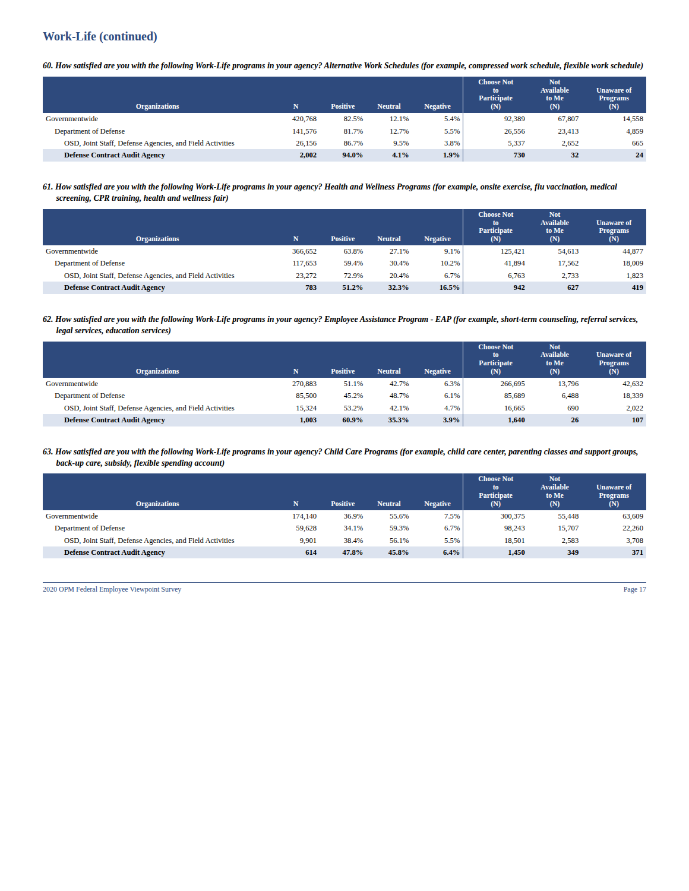Work-Life (continued)
60. How satisfied are you with the following Work-Life programs in your agency? Alternative Work Schedules (for example, compressed work schedule, flexible work schedule)
| Organizations | N | Positive | Neutral | Negative | Choose Not to Participate (N) | Not Available to Me (N) | Unaware of Programs (N) |
| --- | --- | --- | --- | --- | --- | --- | --- |
| Governmentwide | 420,768 | 82.5% | 12.1% | 5.4% | 92,389 | 67,807 | 14,558 |
| Department of Defense | 141,576 | 81.7% | 12.7% | 5.5% | 26,556 | 23,413 | 4,859 |
| OSD, Joint Staff, Defense Agencies, and Field Activities | 26,156 | 86.7% | 9.5% | 3.8% | 5,337 | 2,652 | 665 |
| Defense Contract Audit Agency | 2,002 | 94.0% | 4.1% | 1.9% | 730 | 32 | 24 |
61. How satisfied are you with the following Work-Life programs in your agency? Health and Wellness Programs (for example, onsite exercise, flu vaccination, medical screening, CPR training, health and wellness fair)
| Organizations | N | Positive | Neutral | Negative | Choose Not to Participate (N) | Not Available to Me (N) | Unaware of Programs (N) |
| --- | --- | --- | --- | --- | --- | --- | --- |
| Governmentwide | 366,652 | 63.8% | 27.1% | 9.1% | 125,421 | 54,613 | 44,877 |
| Department of Defense | 117,653 | 59.4% | 30.4% | 10.2% | 41,894 | 17,562 | 18,009 |
| OSD, Joint Staff, Defense Agencies, and Field Activities | 23,272 | 72.9% | 20.4% | 6.7% | 6,763 | 2,733 | 1,823 |
| Defense Contract Audit Agency | 783 | 51.2% | 32.3% | 16.5% | 942 | 627 | 419 |
62. How satisfied are you with the following Work-Life programs in your agency? Employee Assistance Program - EAP (for example, short-term counseling, referral services, legal services, education services)
| Organizations | N | Positive | Neutral | Negative | Choose Not to Participate (N) | Not Available to Me (N) | Unaware of Programs (N) |
| --- | --- | --- | --- | --- | --- | --- | --- |
| Governmentwide | 270,883 | 51.1% | 42.7% | 6.3% | 266,695 | 13,796 | 42,632 |
| Department of Defense | 85,500 | 45.2% | 48.7% | 6.1% | 85,689 | 6,488 | 18,339 |
| OSD, Joint Staff, Defense Agencies, and Field Activities | 15,324 | 53.2% | 42.1% | 4.7% | 16,665 | 690 | 2,022 |
| Defense Contract Audit Agency | 1,003 | 60.9% | 35.3% | 3.9% | 1,640 | 26 | 107 |
63. How satisfied are you with the following Work-Life programs in your agency? Child Care Programs (for example, child care center, parenting classes and support groups, back-up care, subsidy, flexible spending account)
| Organizations | N | Positive | Neutral | Negative | Choose Not to Participate (N) | Not Available to Me (N) | Unaware of Programs (N) |
| --- | --- | --- | --- | --- | --- | --- | --- |
| Governmentwide | 174,140 | 36.9% | 55.6% | 7.5% | 300,375 | 55,448 | 63,609 |
| Department of Defense | 59,628 | 34.1% | 59.3% | 6.7% | 98,243 | 15,707 | 22,260 |
| OSD, Joint Staff, Defense Agencies, and Field Activities | 9,901 | 38.4% | 56.1% | 5.5% | 18,501 | 2,583 | 3,708 |
| Defense Contract Audit Agency | 614 | 47.8% | 45.8% | 6.4% | 1,450 | 349 | 371 |
2020 OPM Federal Employee Viewpoint Survey Page 17